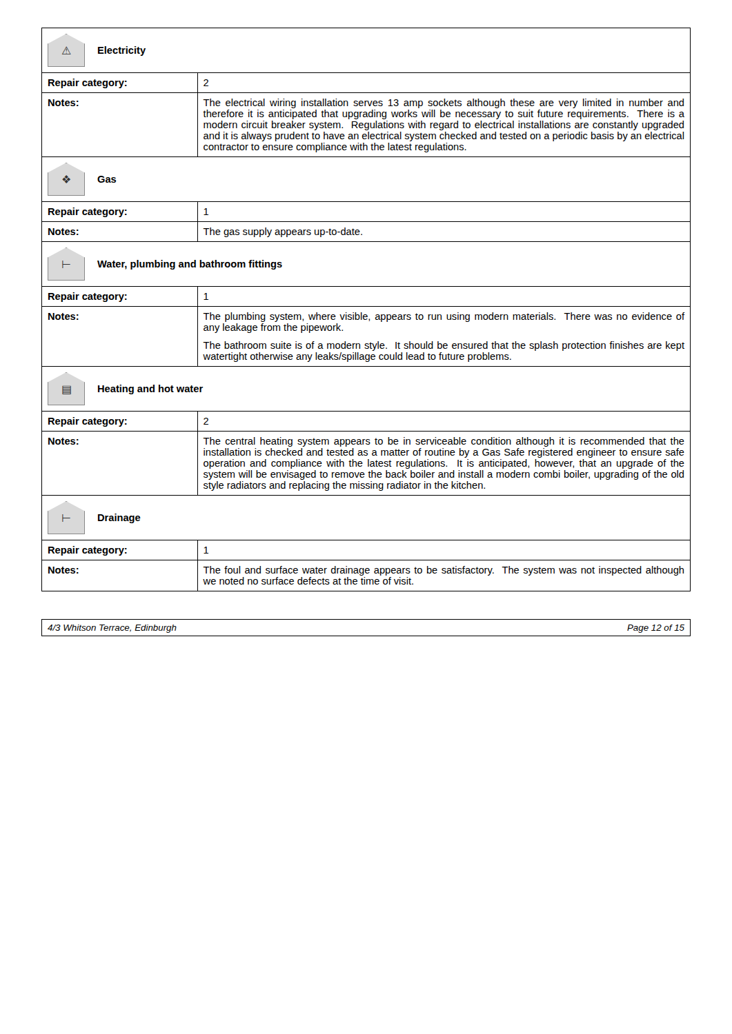| ⚠ Electricity |
| Repair category: | 2 |
| Notes: | The electrical wiring installation serves 13 amp sockets although these are very limited in number and therefore it is anticipated that upgrading works will be necessary to suit future requirements. There is a modern circuit breaker system. Regulations with regard to electrical installations are constantly upgraded and it is always prudent to have an electrical system checked and tested on a periodic basis by an electrical contractor to ensure compliance with the latest regulations. |
| ❖ Gas |
| Repair category: | 1 |
| Notes: | The gas supply appears up-to-date. |
| ⊢ Water, plumbing and bathroom fittings |
| Repair category: | 1 |
| Notes: | The plumbing system, where visible, appears to run using modern materials. There was no evidence of any leakage from the pipework. The bathroom suite is of a modern style. It should be ensured that the splash protection finishes are kept watertight otherwise any leaks/spillage could lead to future problems. |
| ▤ Heating and hot water |
| Repair category: | 2 |
| Notes: | The central heating system appears to be in serviceable condition although it is recommended that the installation is checked and tested as a matter of routine by a Gas Safe registered engineer to ensure safe operation and compliance with the latest regulations. It is anticipated, however, that an upgrade of the system will be envisaged to remove the back boiler and install a modern combi boiler, upgrading of the old style radiators and replacing the missing radiator in the kitchen. |
| ⊢ Drainage |
| Repair category: | 1 |
| Notes: | The foul and surface water drainage appears to be satisfactory. The system was not inspected although we noted no surface defects at the time of visit. |
4/3 Whitson Terrace, Edinburgh Page 12 of 15